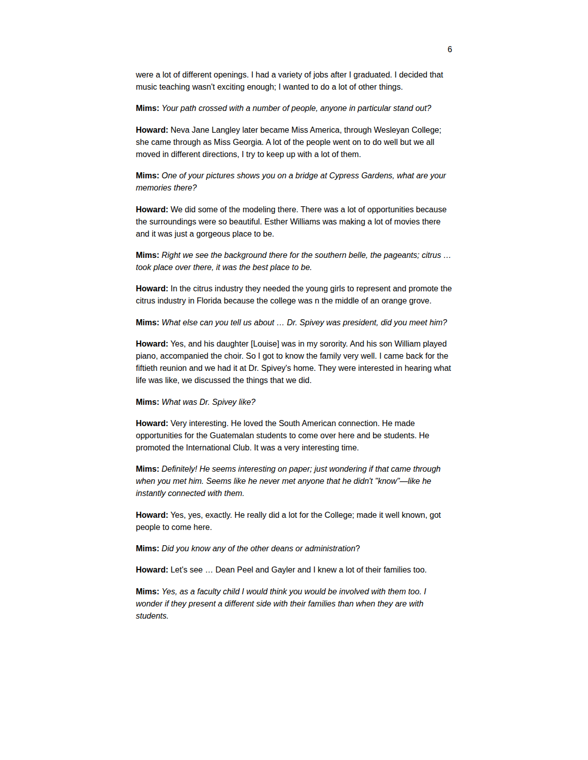6
were a lot of different openings. I had a variety of jobs after I graduated. I decided that music teaching wasn't exciting enough; I wanted to do a lot of other things.
Mims: Your path crossed with a number of people, anyone in particular stand out?
Howard: Neva Jane Langley later became Miss America, through Wesleyan College; she came through as Miss Georgia. A lot of the people went on to do well but we all moved in different directions, I try to keep up with a lot of them.
Mims: One of your pictures shows you on a bridge at Cypress Gardens, what are your memories there?
Howard: We did some of the modeling there. There was a lot of opportunities because the surroundings were so beautiful. Esther Williams was making a lot of movies there and it was just a gorgeous place to be.
Mims: Right we see the background there for the southern belle, the pageants; citrus … took place over there, it was the best place to be.
Howard: In the citrus industry they needed the young girls to represent and promote the citrus industry in Florida because the college was n the middle of an orange grove.
Mims: What else can you tell us about … Dr. Spivey was president, did you meet him?
Howard: Yes, and his daughter [Louise] was in my sorority. And his son William played piano, accompanied the choir. So I got to know the family very well. I came back for the fiftieth reunion and we had it at Dr. Spivey's home. They were interested in hearing what life was like, we discussed the things that we did.
Mims: What was Dr. Spivey like?
Howard: Very interesting. He loved the South American connection. He made opportunities for the Guatemalan students to come over here and be students. He promoted the International Club. It was a very interesting time.
Mims: Definitely! He seems interesting on paper; just wondering if that came through when you met him. Seems like he never met anyone that he didn't "know"—like he instantly connected with them.
Howard: Yes, yes, exactly. He really did a lot for the College; made it well known, got people to come here.
Mims: Did you know any of the other deans or administration?
Howard: Let's see … Dean Peel and Gayler and I knew a lot of their families too.
Mims: Yes, as a faculty child I would think you would be involved with them too. I wonder if they present a different side with their families than when they are with students.